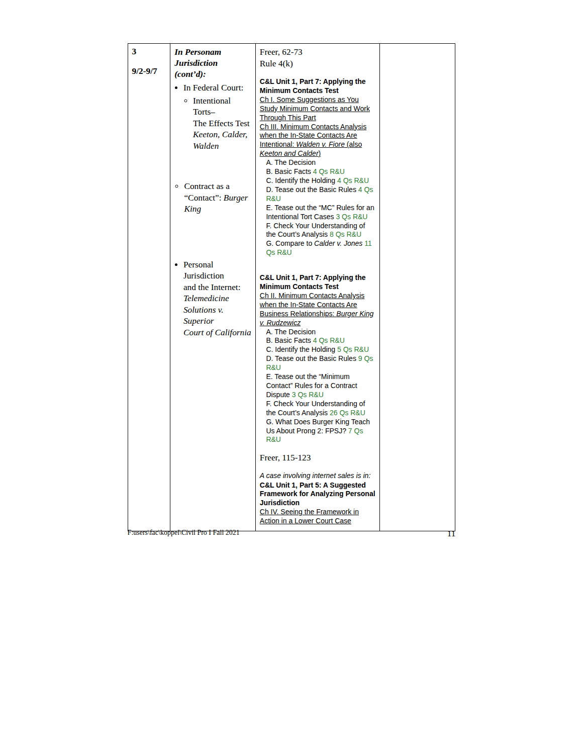| 3 9/2-9/7 | In Personam Jurisdiction (cont’d): In Federal Court: Intentional Torts– The Effects Test Keeton, Calder, Walden Contract as a “Contact”: Burger King Personal Jurisdiction and the Internet: Telemedicine Solutions v. Superior Court of California | Freer, 62-73 Rule 4(k) C&L Unit 1, Part 7: Applying the Minimum Contacts Test Ch I. Some Suggestions as You Study Minimum Contacts and Work Through This Part Ch III. Minimum Contacts Analysis when the In-State Contacts Are Intentional: Walden v. Fiore (also Keeton and Calder ) A. The Decision B. Basic Facts 4 Qs R&U C. Identify the Holding 4 Qs R&U D. Tease out the Basic Rules 4 Qs R&U E. Tease out the “MC” Rules for an Intentional Tort Cases 3 Qs R&U F. Check Your Understanding of the Court’s Analysis 8 Qs R&U G. Compare to Calder v. Jones 11 Qs R&U C&L Unit 1, Part 7: Applying the Minimum Contacts Test Ch II. Minimum Contacts Analysis when the In-State Contacts Are Business Relationships: Burger King v. Rudzewicz A. The Decision B. Basic Facts 4 Qs R&U C. Identify the Holding 5 Qs R&U D. Tease out the Basic Rules 9 Qs R&U E. Tease out the “Minimum Contact” Rules for a Contract Dispute 3 Qs R&U F. Check Your Understanding of the Court’s Analysis 26 Qs R&U G. What Does Burger King Teach Us About Prong 2: FPSJ? 7 Qs R&U Freer, 115-123 A case involving internet sales is in: C&L Unit 1, Part 5: A Suggested Framework for Analyzing Personal Jurisdiction Ch IV. Seeing the Framework in Action in a Lower Court Case | |
F:users\fac\koppel\Civil Pro I Fall 2021 11